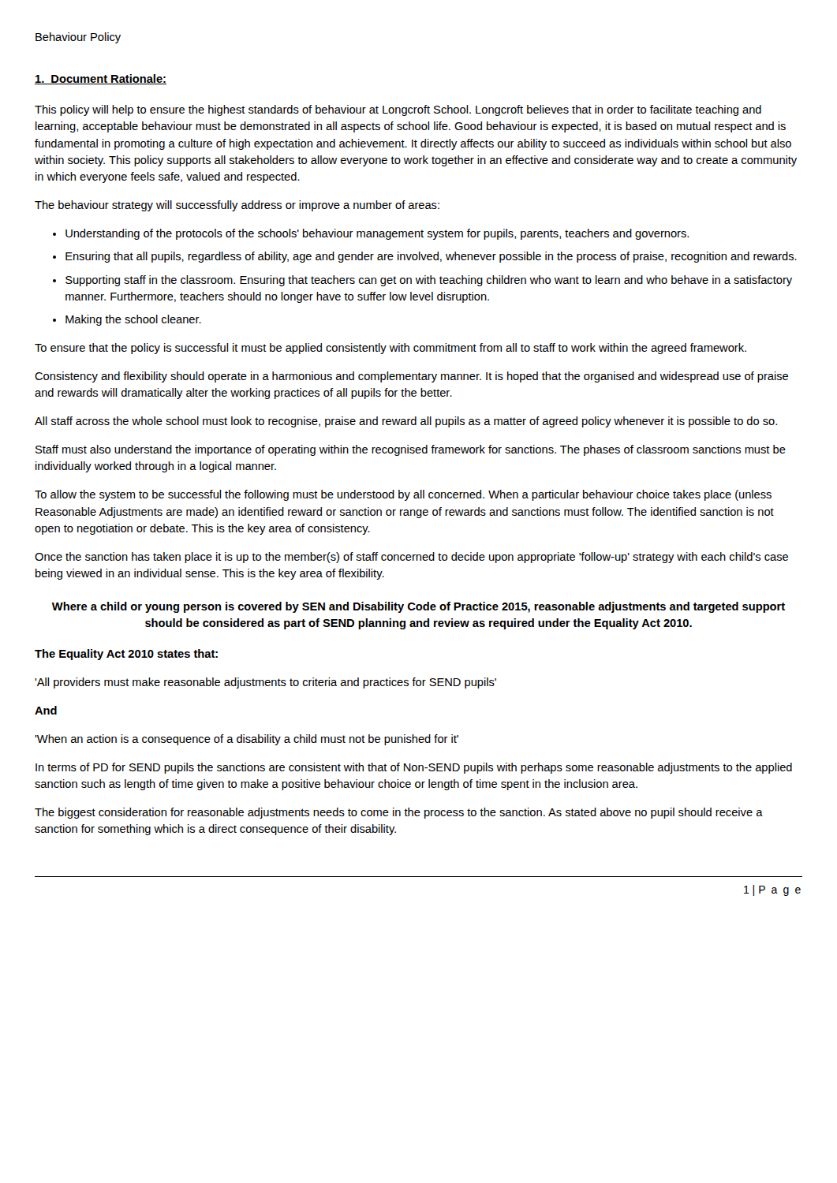Behaviour Policy
1. Document Rationale:
This policy will help to ensure the highest standards of behaviour at Longcroft School. Longcroft believes that in order to facilitate teaching and learning, acceptable behaviour must be demonstrated in all aspects of school life. Good behaviour is expected, it is based on mutual respect and is fundamental in promoting a culture of high expectation and achievement. It directly affects our ability to succeed as individuals within school but also within society. This policy supports all stakeholders to allow everyone to work together in an effective and considerate way and to create a community in which everyone feels safe, valued and respected.
The behaviour strategy will successfully address or improve a number of areas:
Understanding of the protocols of the schools' behaviour management system for pupils, parents, teachers and governors.
Ensuring that all pupils, regardless of ability, age and gender are involved, whenever possible in the process of praise, recognition and rewards.
Supporting staff in the classroom. Ensuring that teachers can get on with teaching children who want to learn and who behave in a satisfactory manner. Furthermore, teachers should no longer have to suffer low level disruption.
Making the school cleaner.
To ensure that the policy is successful it must be applied consistently with commitment from all to staff to work within the agreed framework.
Consistency and flexibility should operate in a harmonious and complementary manner. It is hoped that the organised and widespread use of praise and rewards will dramatically alter the working practices of all pupils for the better.
All staff across the whole school must look to recognise, praise and reward all pupils as a matter of agreed policy whenever it is possible to do so.
Staff must also understand the importance of operating within the recognised framework for sanctions. The phases of classroom sanctions must be individually worked through in a logical manner.
To allow the system to be successful the following must be understood by all concerned. When a particular behaviour choice takes place (unless Reasonable Adjustments are made) an identified reward or sanction or range of rewards and sanctions must follow. The identified sanction is not open to negotiation or debate. This is the key area of consistency.
Once the sanction has taken place it is up to the member(s) of staff concerned to decide upon appropriate 'follow-up' strategy with each child's case being viewed in an individual sense. This is the key area of flexibility.
Where a child or young person is covered by SEN and Disability Code of Practice 2015, reasonable adjustments and targeted support should be considered as part of SEND planning and review as required under the Equality Act 2010.
The Equality Act 2010 states that:
'All providers must make reasonable adjustments to criteria and practices for SEND pupils'
And
'When an action is a consequence of a disability a child must not be punished for it'
In terms of PD for SEND pupils the sanctions are consistent with that of Non-SEND pupils with perhaps some reasonable adjustments to the applied sanction such as length of time given to make a positive behaviour choice or length of time spent in the inclusion area.
The biggest consideration for reasonable adjustments needs to come in the process to the sanction. As stated above no pupil should receive a sanction for something which is a direct consequence of their disability.
1 | P a g e